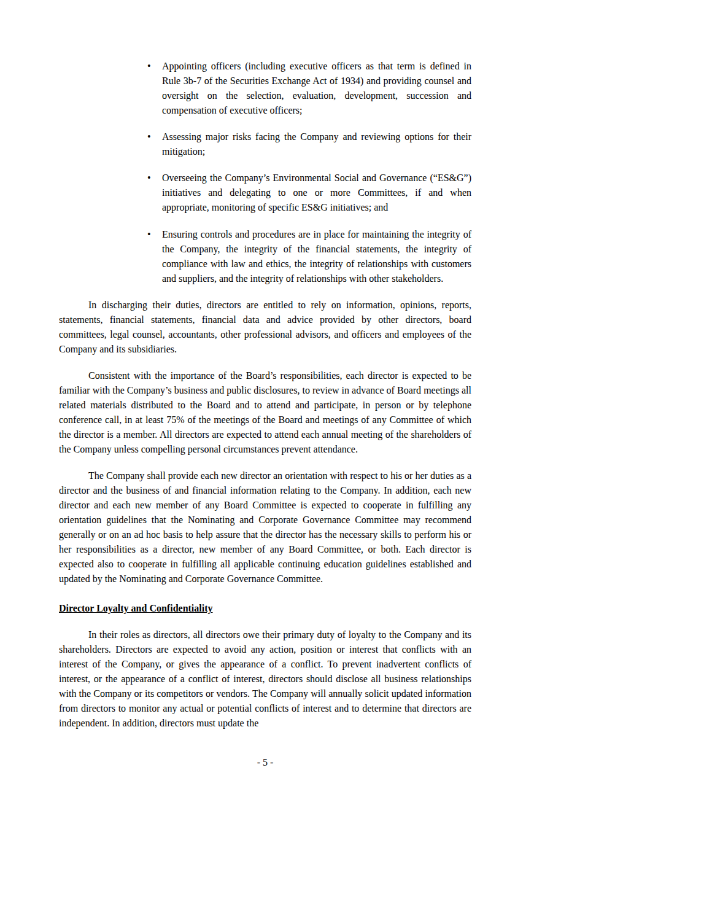Appointing officers (including executive officers as that term is defined in Rule 3b-7 of the Securities Exchange Act of 1934) and providing counsel and oversight on the selection, evaluation, development, succession and compensation of executive officers;
Assessing major risks facing the Company and reviewing options for their mitigation;
Overseeing the Company’s Environmental Social and Governance (“ES&G”) initiatives and delegating to one or more Committees, if and when appropriate, monitoring of specific ES&G initiatives; and
Ensuring controls and procedures are in place for maintaining the integrity of the Company, the integrity of the financial statements, the integrity of compliance with law and ethics, the integrity of relationships with customers and suppliers, and the integrity of relationships with other stakeholders.
In discharging their duties, directors are entitled to rely on information, opinions, reports, statements, financial statements, financial data and advice provided by other directors, board committees, legal counsel, accountants, other professional advisors, and officers and employees of the Company and its subsidiaries.
Consistent with the importance of the Board’s responsibilities, each director is expected to be familiar with the Company’s business and public disclosures, to review in advance of Board meetings all related materials distributed to the Board and to attend and participate, in person or by telephone conference call, in at least 75% of the meetings of the Board and meetings of any Committee of which the director is a member. All directors are expected to attend each annual meeting of the shareholders of the Company unless compelling personal circumstances prevent attendance.
The Company shall provide each new director an orientation with respect to his or her duties as a director and the business of and financial information relating to the Company. In addition, each new director and each new member of any Board Committee is expected to cooperate in fulfilling any orientation guidelines that the Nominating and Corporate Governance Committee may recommend generally or on an ad hoc basis to help assure that the director has the necessary skills to perform his or her responsibilities as a director, new member of any Board Committee, or both. Each director is expected also to cooperate in fulfilling all applicable continuing education guidelines established and updated by the Nominating and Corporate Governance Committee.
Director Loyalty and Confidentiality
In their roles as directors, all directors owe their primary duty of loyalty to the Company and its shareholders. Directors are expected to avoid any action, position or interest that conflicts with an interest of the Company, or gives the appearance of a conflict. To prevent inadvertent conflicts of interest, or the appearance of a conflict of interest, directors should disclose all business relationships with the Company or its competitors or vendors. The Company will annually solicit updated information from directors to monitor any actual or potential conflicts of interest and to determine that directors are independent. In addition, directors must update the
- 5 -